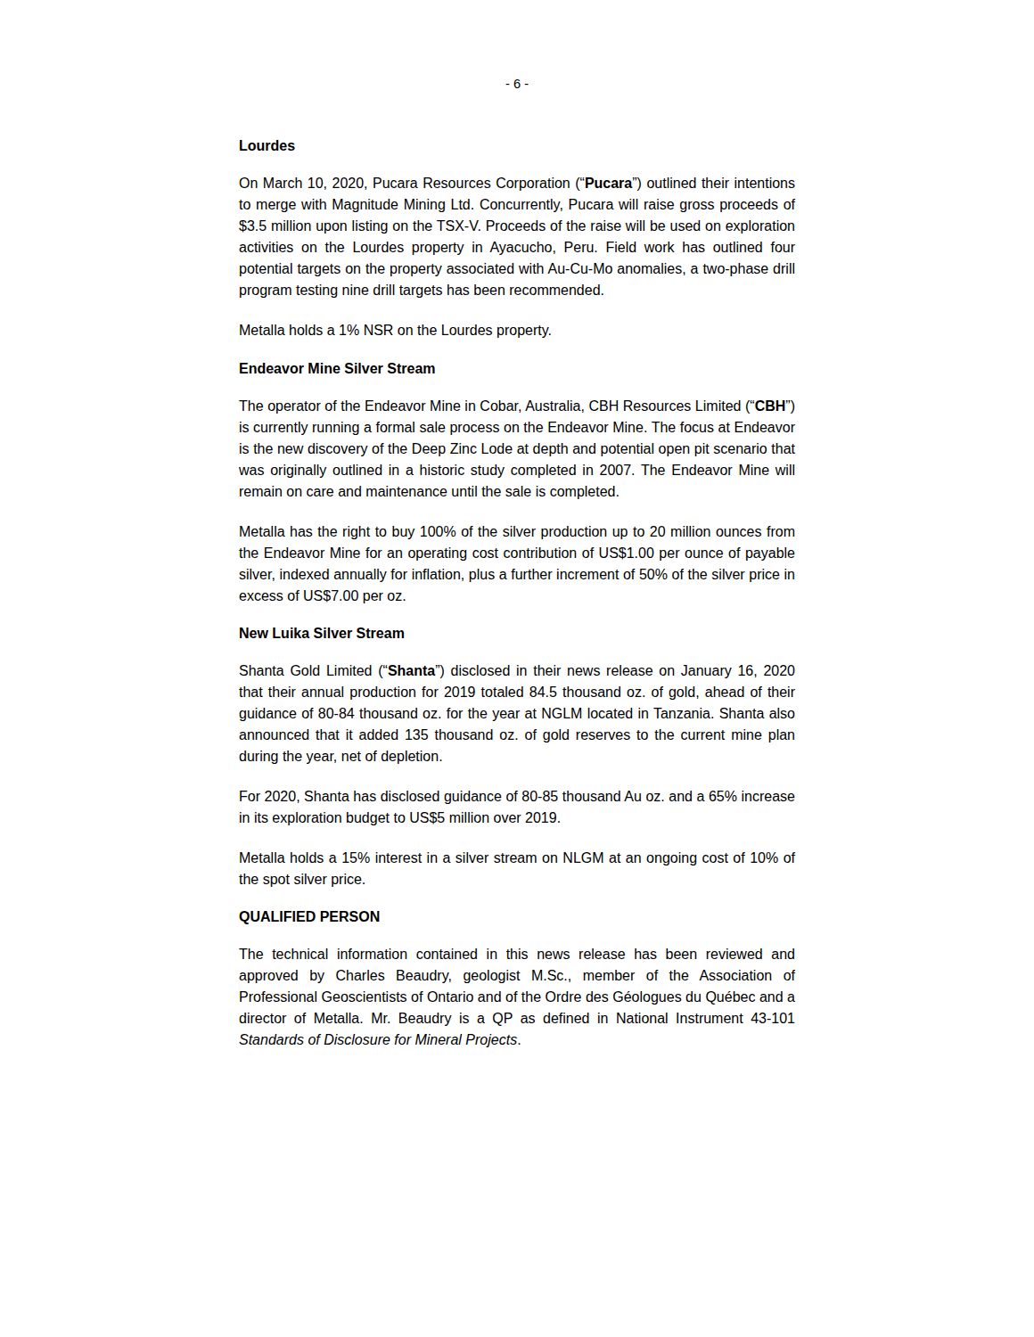- 6 -
Lourdes
On March 10, 2020, Pucara Resources Corporation (“Pucara”) outlined their intentions to merge with Magnitude Mining Ltd. Concurrently, Pucara will raise gross proceeds of $3.5 million upon listing on the TSX-V. Proceeds of the raise will be used on exploration activities on the Lourdes property in Ayacucho, Peru. Field work has outlined four potential targets on the property associated with Au-Cu-Mo anomalies, a two-phase drill program testing nine drill targets has been recommended.
Metalla holds a 1% NSR on the Lourdes property.
Endeavor Mine Silver Stream
The operator of the Endeavor Mine in Cobar, Australia, CBH Resources Limited (“CBH”) is currently running a formal sale process on the Endeavor Mine. The focus at Endeavor is the new discovery of the Deep Zinc Lode at depth and potential open pit scenario that was originally outlined in a historic study completed in 2007. The Endeavor Mine will remain on care and maintenance until the sale is completed.
Metalla has the right to buy 100% of the silver production up to 20 million ounces from the Endeavor Mine for an operating cost contribution of US$1.00 per ounce of payable silver, indexed annually for inflation, plus a further increment of 50% of the silver price in excess of US$7.00 per oz.
New Luika Silver Stream
Shanta Gold Limited (“Shanta”) disclosed in their news release on January 16, 2020 that their annual production for 2019 totaled 84.5 thousand oz. of gold, ahead of their guidance of 80-84 thousand oz. for the year at NGLM located in Tanzania. Shanta also announced that it added 135 thousand oz. of gold reserves to the current mine plan during the year, net of depletion.
For 2020, Shanta has disclosed guidance of 80-85 thousand Au oz. and a 65% increase in its exploration budget to US$5 million over 2019.
Metalla holds a 15% interest in a silver stream on NLGM at an ongoing cost of 10% of the spot silver price.
QUALIFIED PERSON
The technical information contained in this news release has been reviewed and approved by Charles Beaudry, geologist M.Sc., member of the Association of Professional Geoscientists of Ontario and of the Ordre des Géologues du Québec and a director of Metalla. Mr. Beaudry is a QP as defined in National Instrument 43-101 Standards of Disclosure for Mineral Projects.